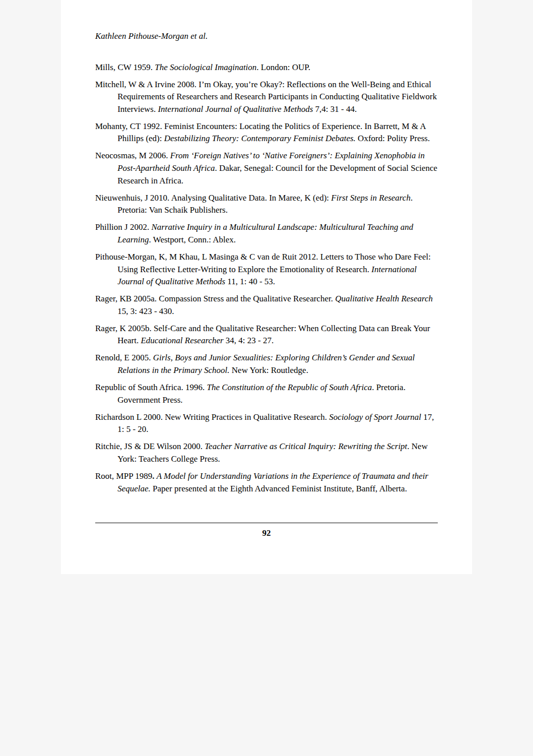Kathleen Pithouse-Morgan et al.
Mills, CW 1959. The Sociological Imagination. London: OUP.
Mitchell, W & A Irvine 2008. I’m Okay, you’re Okay?: Reflections on the Well-Being and Ethical Requirements of Researchers and Research Participants in Conducting Qualitative Fieldwork Interviews. International Journal of Qualitative Methods 7,4: 31 - 44.
Mohanty, CT 1992. Feminist Encounters: Locating the Politics of Experience. In Barrett, M & A Phillips (ed): Destabilizing Theory: Contemporary Feminist Debates. Oxford: Polity Press.
Neocosmas, M 2006. From ‘Foreign Natives’ to ‘Native Foreigners’: Explaining Xenophobia in Post-Apartheid South Africa. Dakar, Senegal: Council for the Development of Social Science Research in Africa.
Nieuwenhuis, J 2010. Analysing Qualitative Data. In Maree, K (ed): First Steps in Research. Pretoria: Van Schaik Publishers.
Phillion J 2002. Narrative Inquiry in a Multicultural Landscape: Multicultural Teaching and Learning. Westport, Conn.: Ablex.
Pithouse-Morgan, K, M Khau, L Masinga & C van de Ruit 2012. Letters to Those who Dare Feel: Using Reflective Letter-Writing to Explore the Emotionality of Research. International Journal of Qualitative Methods 11, 1: 40 - 53.
Rager, KB 2005a. Compassion Stress and the Qualitative Researcher. Qualitative Health Research 15, 3: 423 - 430.
Rager, K 2005b. Self-Care and the Qualitative Researcher: When Collecting Data can Break Your Heart. Educational Researcher 34, 4: 23 - 27.
Renold, E 2005. Girls, Boys and Junior Sexualities: Exploring Children’s Gender and Sexual Relations in the Primary School. New York: Routledge.
Republic of South Africa. 1996. The Constitution of the Republic of South Africa. Pretoria. Government Press.
Richardson L 2000. New Writing Practices in Qualitative Research. Sociology of Sport Journal 17, 1: 5 - 20.
Ritchie, JS & DE Wilson 2000. Teacher Narrative as Critical Inquiry: Rewriting the Script. New York: Teachers College Press.
Root, MPP 1989. A Model for Understanding Variations in the Experience of Traumata and their Sequelae. Paper presented at the Eighth Advanced Feminist Institute, Banff, Alberta.
92